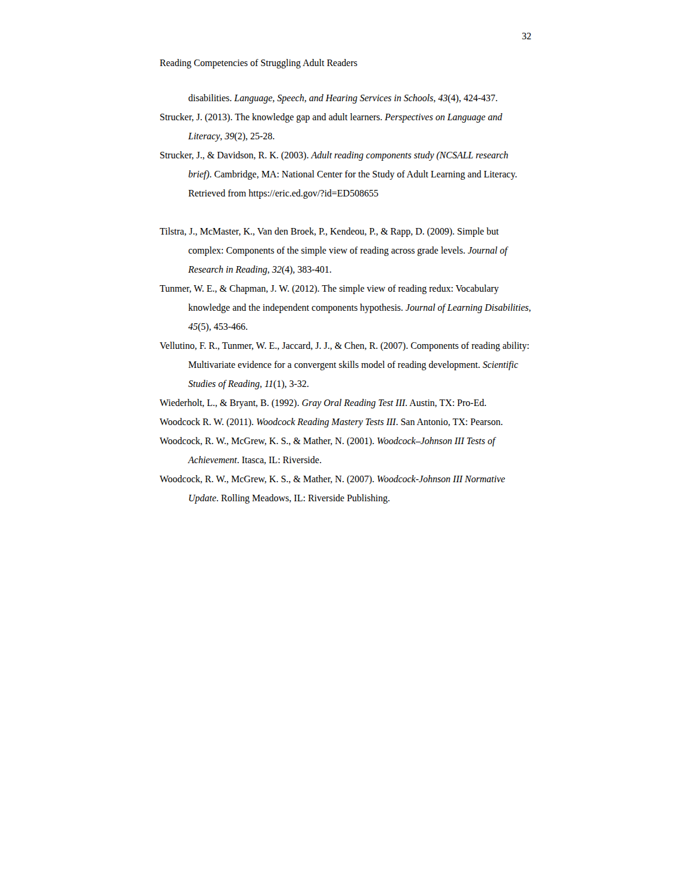Reading Competencies of Struggling Adult Readers
32
disabilities. Language, Speech, and Hearing Services in Schools, 43(4), 424-437.
Strucker, J. (2013). The knowledge gap and adult learners. Perspectives on Language and Literacy, 39(2), 25-28.
Strucker, J., & Davidson, R. K. (2003). Adult reading components study (NCSALL research brief). Cambridge, MA: National Center for the Study of Adult Learning and Literacy. Retrieved from https://eric.ed.gov/?id=ED508655
Tilstra, J., McMaster, K., Van den Broek, P., Kendeou, P., & Rapp, D. (2009). Simple but complex: Components of the simple view of reading across grade levels. Journal of Research in Reading, 32(4), 383-401.
Tunmer, W. E., & Chapman, J. W. (2012). The simple view of reading redux: Vocabulary knowledge and the independent components hypothesis. Journal of Learning Disabilities, 45(5), 453-466.
Vellutino, F. R., Tunmer, W. E., Jaccard, J. J., & Chen, R. (2007). Components of reading ability: Multivariate evidence for a convergent skills model of reading development. Scientific Studies of Reading, 11(1), 3-32.
Wiederholt, L., & Bryant, B. (1992). Gray Oral Reading Test III. Austin, TX: Pro-Ed.
Woodcock R. W. (2011). Woodcock Reading Mastery Tests III. San Antonio, TX: Pearson.
Woodcock, R. W., McGrew, K. S., & Mather, N. (2001). Woodcock–Johnson III Tests of Achievement. Itasca, IL: Riverside.
Woodcock, R. W., McGrew, K. S., & Mather, N. (2007). Woodcock-Johnson III Normative Update. Rolling Meadows, IL: Riverside Publishing.